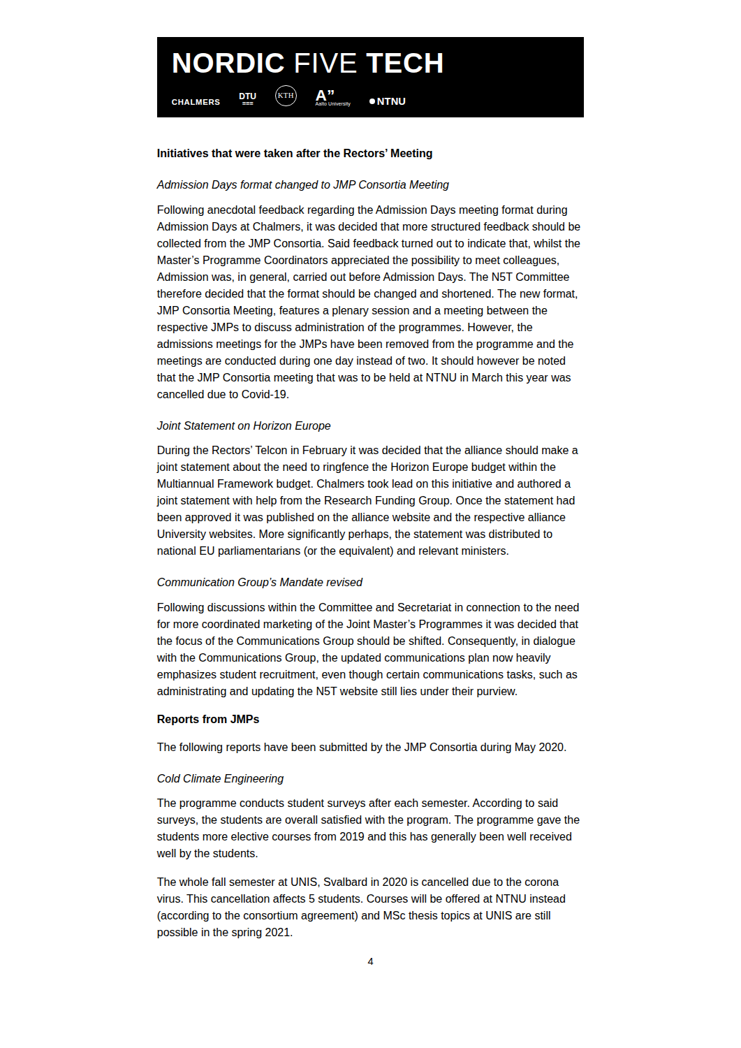NORDIC FIVE TECH
CHALMERS DTU≡≡≡ KTH A”Aalto University NTNU
Initiatives that were taken after the Rectors’ Meeting
Admission Days format changed to JMP Consortia Meeting
Following anecdotal feedback regarding the Admission Days meeting format during Admission Days at Chalmers, it was decided that more structured feedback should be collected from the JMP Consortia. Said feedback turned out to indicate that, whilst the Master’s Programme Coordinators appreciated the possibility to meet colleagues, Admission was, in general, carried out before Admission Days. The N5T Committee therefore decided that the format should be changed and shortened. The new format, JMP Consortia Meeting, features a plenary session and a meeting between the respective JMPs to discuss administration of the programmes. However, the admissions meetings for the JMPs have been removed from the programme and the meetings are conducted during one day instead of two. It should however be noted that the JMP Consortia meeting that was to be held at NTNU in March this year was cancelled due to Covid-19.
Joint Statement on Horizon Europe
During the Rectors’ Telcon in February it was decided that the alliance should make a joint statement about the need to ringfence the Horizon Europe budget within the Multiannual Framework budget. Chalmers took lead on this initiative and authored a joint statement with help from the Research Funding Group. Once the statement had been approved it was published on the alliance website and the respective alliance University websites. More significantly perhaps, the statement was distributed to national EU parliamentarians (or the equivalent) and relevant ministers.
Communication Group’s Mandate revised
Following discussions within the Committee and Secretariat in connection to the need for more coordinated marketing of the Joint Master’s Programmes it was decided that the focus of the Communications Group should be shifted. Consequently, in dialogue with the Communications Group, the updated communications plan now heavily emphasizes student recruitment, even though certain communications tasks, such as administrating and updating the N5T website still lies under their purview.
Reports from JMPs
The following reports have been submitted by the JMP Consortia during May 2020.
Cold Climate Engineering
The programme conducts student surveys after each semester. According to said surveys, the students are overall satisfied with the program. The programme gave the students more elective courses from 2019 and this has generally been well received well by the students.
The whole fall semester at UNIS, Svalbard in 2020 is cancelled due to the corona virus. This cancellation affects 5 students. Courses will be offered at NTNU instead (according to the consortium agreement) and MSc thesis topics at UNIS are still possible in the spring 2021.
4